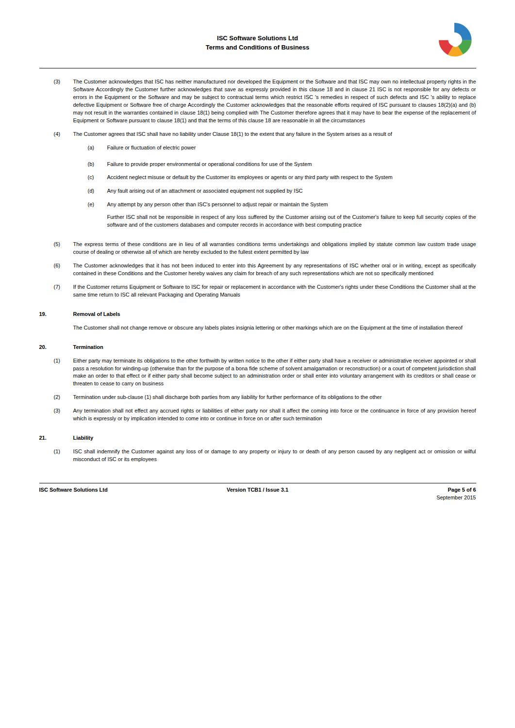ISC Software Solutions Ltd Terms and Conditions of Business
(3)
The Customer acknowledges that ISC has neither manufactured nor developed the Equipment or the Software and that ISC may own no intellectual property rights in the Software Accordingly the Customer further acknowledges that save as expressly provided in this clause 18 and in clause 21 ISC is not responsible for any defects or errors in the Equipment or the Software and may be subject to contractual terms which restrict ISC 's remedies in respect of such defects and ISC 's ability to replace defective Equipment or Software free of charge Accordingly the Customer acknowledges that the reasonable efforts required of ISC pursuant to clauses 18(2)(a) and (b) may not result in the warranties contained in clause 18(1) being complied with The Customer therefore agrees that it may have to bear the expense of the replacement of Equipment or Software pursuant to clause 18(1) and that the terms of this clause 18 are reasonable in all the circumstances
(4)
The Customer agrees that ISC shall have no liability under Clause 18(1) to the extent that any failure in the System arises as a result of
(a)
Failure or fluctuation of electric power
(b)
Failure to provide proper environmental or operational conditions for use of the System
(c)
Accident neglect misuse or default by the Customer its employees or agents or any third party with respect to the System
(d)
Any fault arising out of an attachment or associated equipment not supplied by ISC
(e)
Any attempt by any person other than ISC's personnel to adjust repair or maintain the System
Further ISC shall not be responsible in respect of any loss suffered by the Customer arising out of the Customer's failure to keep full security copies of the software and of the customers databases and computer records in accordance with best computing practice
(5)
The express terms of these conditions are in lieu of all warranties conditions terms undertakings and obligations implied by statute common law custom trade usage course of dealing or otherwise all of which are hereby excluded to the fullest extent permitted by law
(6)
The Customer acknowledges that it has not been induced to enter into this Agreement by any representations of ISC whether oral or in writing, except as specifically contained in these Conditions and the Customer hereby waives any claim for breach of any such representations which are not so specifically mentioned
(7)
If the Customer returns Equipment or Software to ISC for repair or replacement in accordance with the Customer's rights under these Conditions the Customer shall at the same time return to ISC all relevant Packaging and Operating Manuals
19.
Removal of Labels
The Customer shall not change remove or obscure any labels plates insignia lettering or other markings which are on the Equipment at the time of installation thereof
20.
Termination
(1)
Either party may terminate its obligations to the other forthwith by written notice to the other if either party shall have a receiver or administrative receiver appointed or shall pass a resolution for winding-up (otherwise than for the purpose of a bona fide scheme of solvent amalgamation or reconstruction) or a court of competent jurisdiction shall make an order to that effect or if either party shall become subject to an administration order or shall enter into voluntary arrangement with its creditors or shall cease or threaten to cease to carry on business
(2)
Termination under sub-clause (1) shall discharge both parties from any liability for further performance of its obligations to the other
(3)
Any termination shall not effect any accrued rights or liabilities of either party nor shall it affect the coming into force or the continuance in force of any provision hereof which is expressly or by implication intended to come into or continue in force on or after such termination
21.
Liability
(1)
ISC shall indemnify the Customer against any loss of or damage to any property or injury to or death of any person caused by any negligent act or omission or wilful misconduct of ISC or its employees
ISC Software Solutions Ltd
Version TCB1 / Issue 3.1
Page 5 of 6September 2015